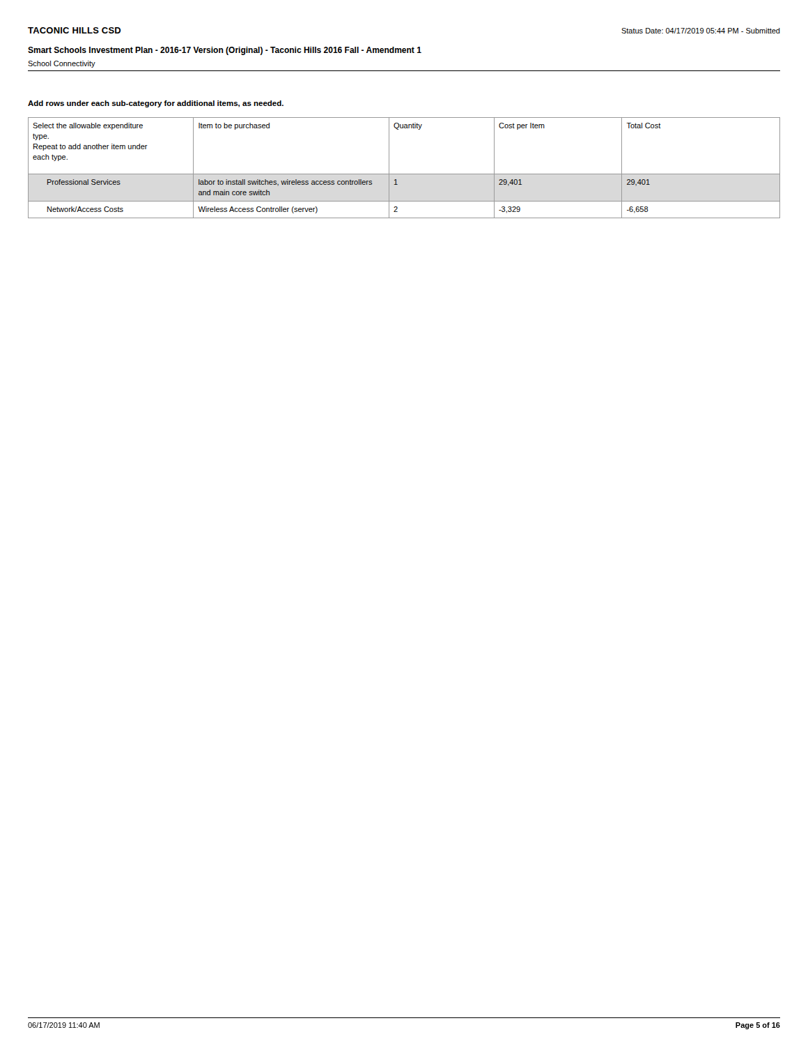TACONIC HILLS CSD
Status Date: 04/17/2019 05:44 PM - Submitted
Smart Schools Investment Plan - 2016-17 Version (Original) - Taconic Hills 2016 Fall - Amendment 1
School Connectivity
Add rows under each sub-category for additional items, as needed.
| Select the allowable expenditure type. Repeat to add another item under each type. | Item to be purchased | Quantity | Cost per Item | Total Cost |
| --- | --- | --- | --- | --- |
| Professional Services | labor to install switches, wireless access controllers and main core switch | 1 | 29,401 | 29,401 |
| Network/Access Costs | Wireless Access Controller (server) | 2 | -3,329 | -6,658 |
06/17/2019 11:40 AM
Page 5 of 16